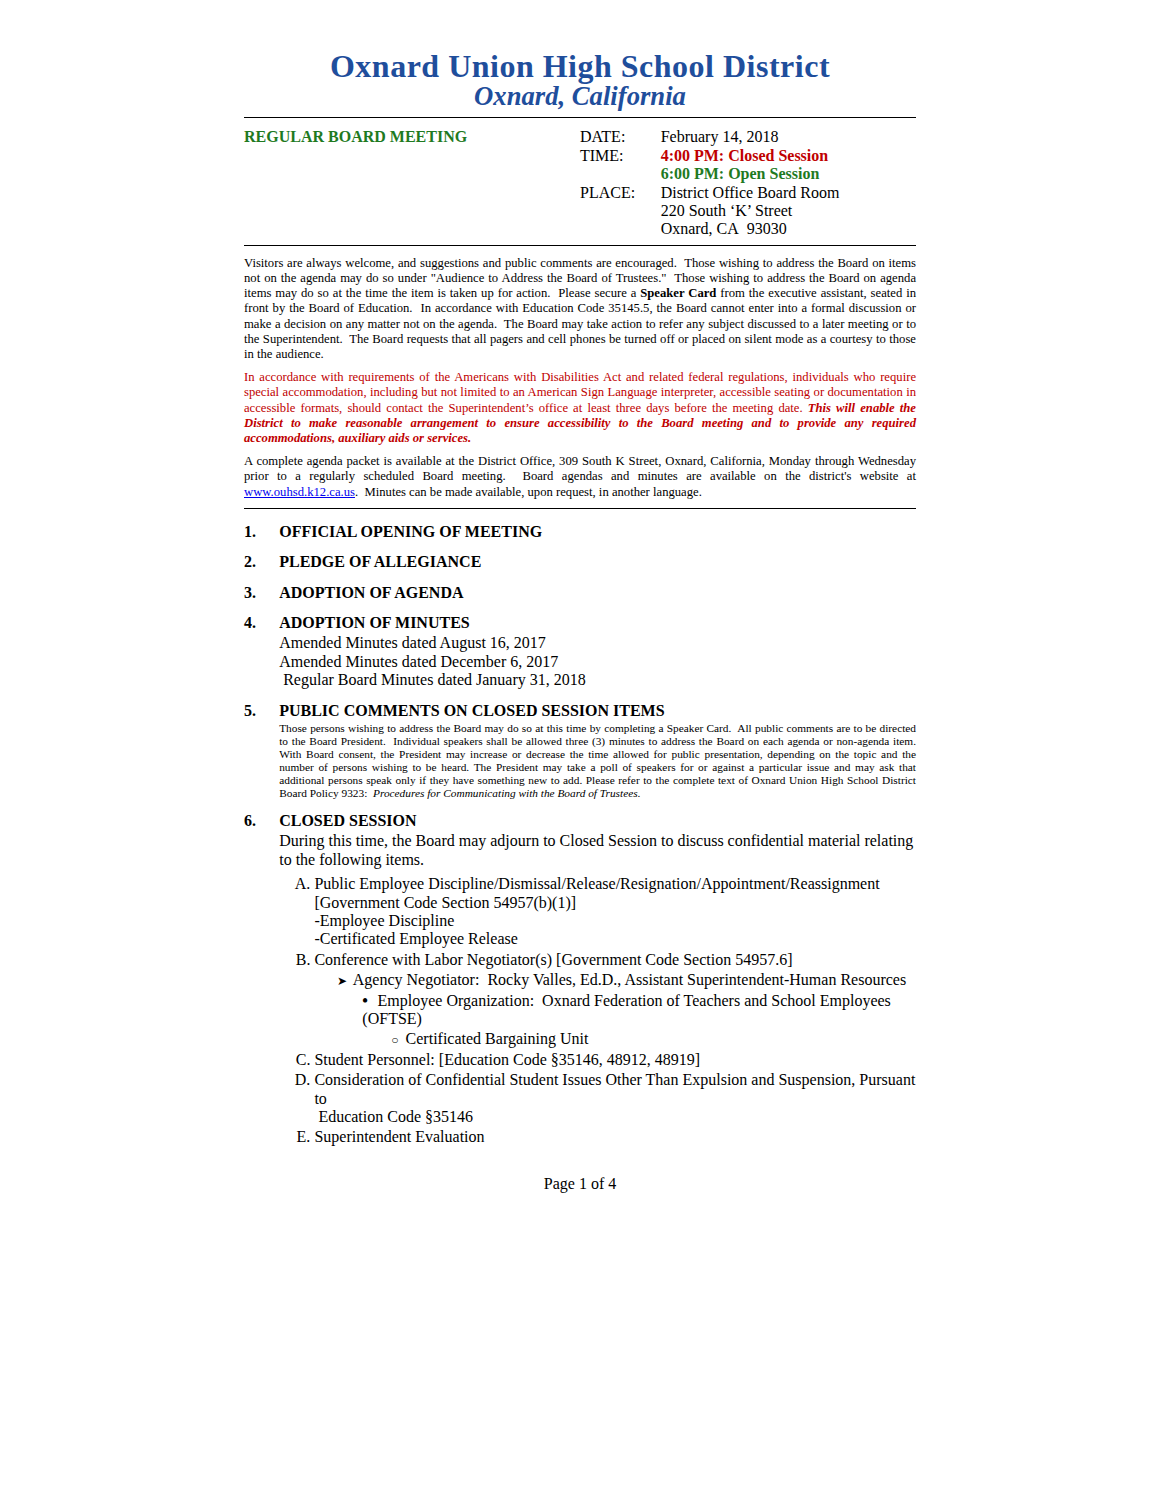Oxnard Union High School District
Oxnard, California
| REGULAR BOARD MEETING | DATE: | February 14, 2018 |
| | TIME: | 4:00 PM: Closed Session |
| | | 6:00 PM: Open Session |
| | PLACE: | District Office Board Room |
| | | 220 South ‘K’ Street |
| | | Oxnard, CA 93030 |
Visitors are always welcome, and suggestions and public comments are encouraged. Those wishing to address the Board on items not on the agenda may do so under "Audience to Address the Board of Trustees." Those wishing to address the Board on agenda items may do so at the time the item is taken up for action. Please secure a Speaker Card from the executive assistant, seated in front by the Board of Education. In accordance with Education Code 35145.5, the Board cannot enter into a formal discussion or make a decision on any matter not on the agenda. The Board may take action to refer any subject discussed to a later meeting or to the Superintendent. The Board requests that all pagers and cell phones be turned off or placed on silent mode as a courtesy to those in the audience.
In accordance with requirements of the Americans with Disabilities Act and related federal regulations, individuals who require special accommodation, including but not limited to an American Sign Language interpreter, accessible seating or documentation in accessible formats, should contact the Superintendent’s office at least three days before the meeting date. This will enable the District to make reasonable arrangement to ensure accessibility to the Board meeting and to provide any required accommodations, auxiliary aids or services.
A complete agenda packet is available at the District Office, 309 South K Street, Oxnard, California, Monday through Wednesday prior to a regularly scheduled Board meeting. Board agendas and minutes are available on the district's website at www.ouhsd.k12.ca.us. Minutes can be made available, upon request, in another language.
Official Opening of Meeting
Pledge of Allegiance
Adoption of Agenda
Adoption of Minutes
Amended Minutes dated August 16, 2017
Amended Minutes dated December 6, 2017
Regular Board Minutes dated January 31, 2018
Public Comments on Closed Session Items
Those persons wishing to address the Board may do so at this time by completing a Speaker Card. All public comments are to be directed to the Board President. Individual speakers shall be allowed three (3) minutes to address the Board on each agenda or non-agenda item. With Board consent, the President may increase or decrease the time allowed for public presentation, depending on the topic and the number of persons wishing to be heard. The President may take a poll of speakers for or against a particular issue and may ask that additional persons speak only if they have something new to add. Please refer to the complete text of Oxnard Union High School District Board Policy 9323: Procedures for Communicating with the Board of Trustees.
Closed Session
During this time, the Board may adjourn to Closed Session to discuss confidential material relating to the following items.
Public Employee Discipline/Dismissal/Release/Resignation/Appointment/Reassignment [Government Code Section 54957(b)(1)]
-Employee Discipline
-Certificated Employee Release
Conference with Labor Negotiator(s) [Government Code Section 54957.6]
Agency Negotiator: Rocky Valles, Ed.D., Assistant Superintendent-Human Resources
Employee Organization: Oxnard Federation of Teachers and School Employees (OFTSE)
Certificated Bargaining Unit
Student Personnel: [Education Code §35146, 48912, 48919]
Consideration of Confidential Student Issues Other Than Expulsion and Suspension, Pursuant to
Education Code §35146
Superintendent Evaluation
Page 1 of 4